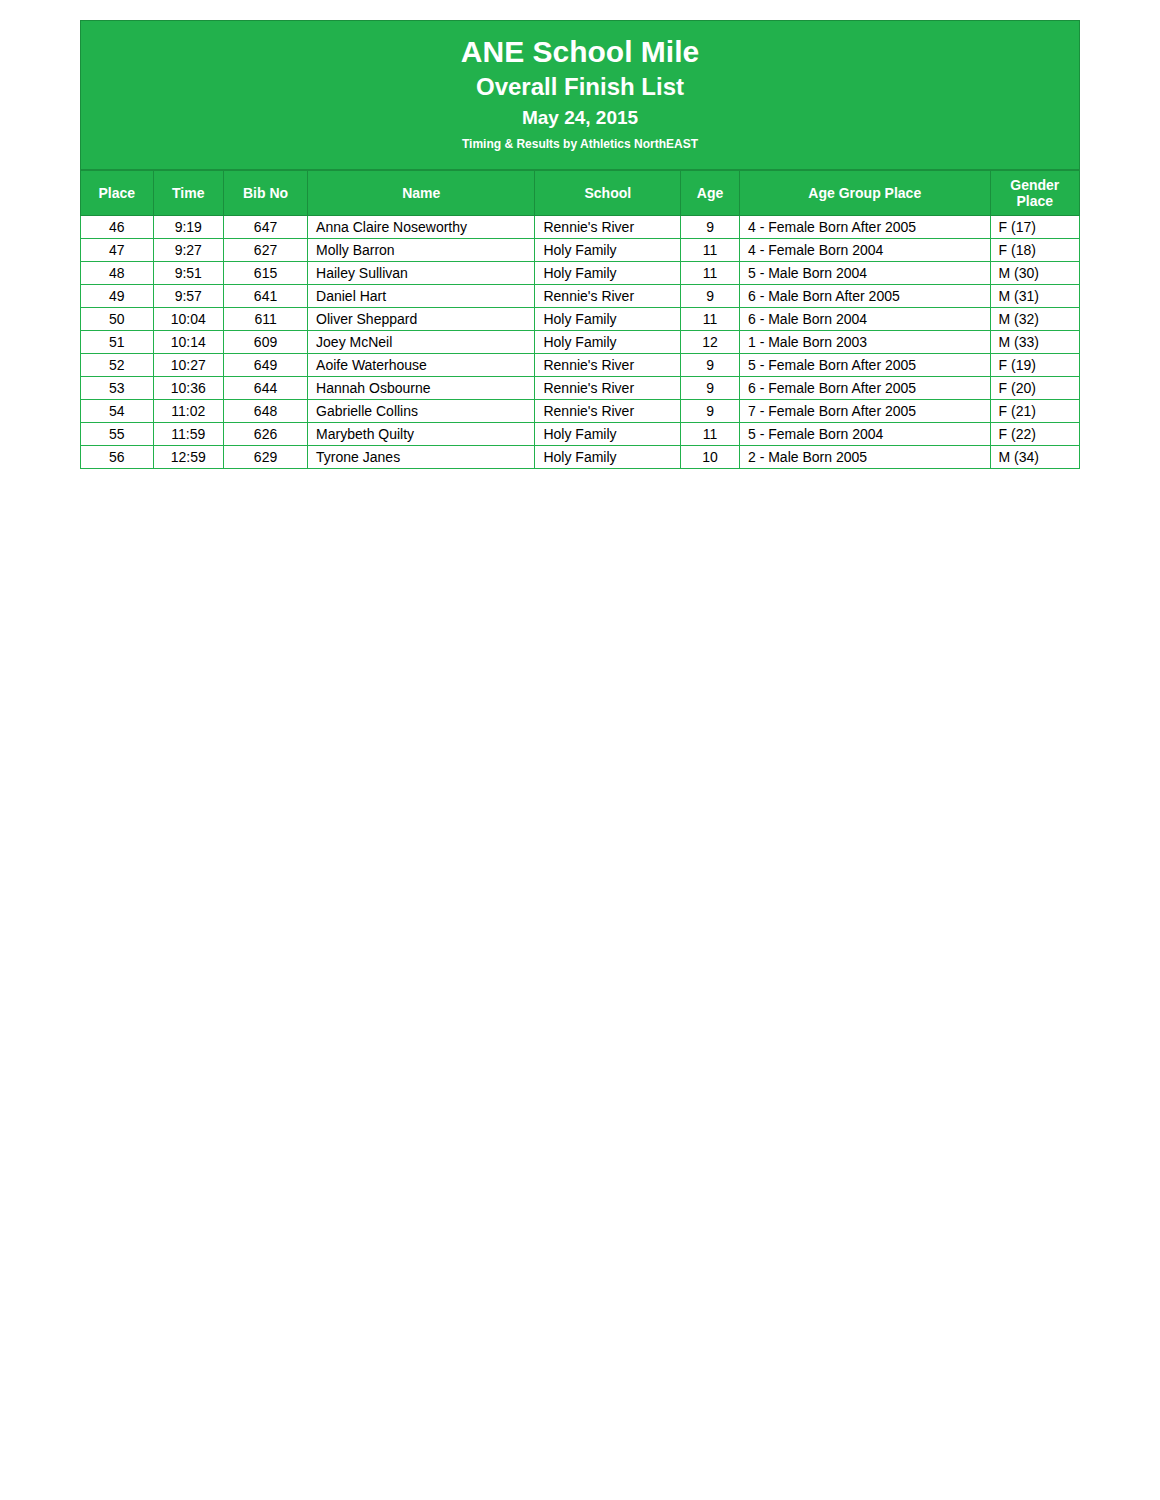ANE School Mile
Overall Finish List
May 24, 2015
Timing & Results by Athletics NorthEAST
| Place | Time | Bib No | Name | School | Age | Age Group Place | Gender Place |
| --- | --- | --- | --- | --- | --- | --- | --- |
| 46 | 9:19 | 647 | Anna Claire Noseworthy | Rennie's River | 9 | 4 - Female Born After 2005 | F (17) |
| 47 | 9:27 | 627 | Molly Barron | Holy Family | 11 | 4 - Female Born 2004 | F (18) |
| 48 | 9:51 | 615 | Hailey Sullivan | Holy Family | 11 | 5 - Male Born 2004 | M (30) |
| 49 | 9:57 | 641 | Daniel Hart | Rennie's River | 9 | 6 - Male Born After 2005 | M (31) |
| 50 | 10:04 | 611 | Oliver Sheppard | Holy Family | 11 | 6 - Male Born 2004 | M (32) |
| 51 | 10:14 | 609 | Joey McNeil | Holy Family | 12 | 1 - Male Born 2003 | M (33) |
| 52 | 10:27 | 649 | Aoife Waterhouse | Rennie's River | 9 | 5 - Female Born After 2005 | F (19) |
| 53 | 10:36 | 644 | Hannah Osbourne | Rennie's River | 9 | 6 - Female Born After 2005 | F (20) |
| 54 | 11:02 | 648 | Gabrielle Collins | Rennie's River | 9 | 7 - Female Born After 2005 | F (21) |
| 55 | 11:59 | 626 | Marybeth Quilty | Holy Family | 11 | 5 - Female Born 2004 | F (22) |
| 56 | 12:59 | 629 | Tyrone Janes | Holy Family | 10 | 2 - Male Born 2005 | M (34) |